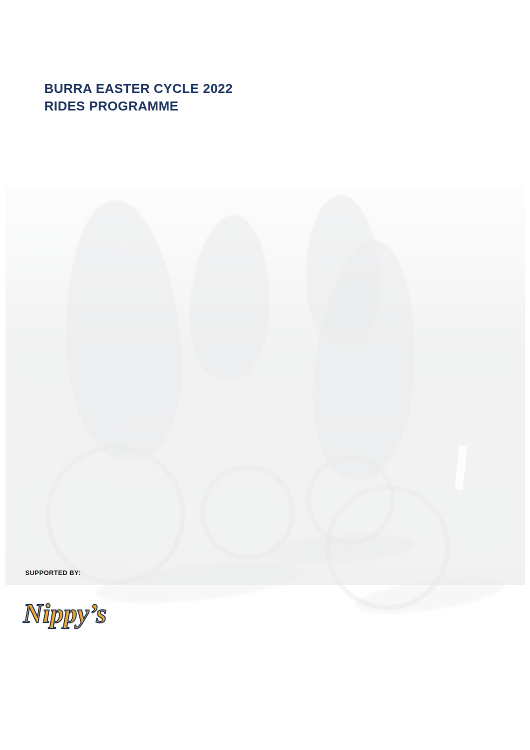Burra Easter Cycle 2022
Rides Programme
Supported by:
Nippy’s